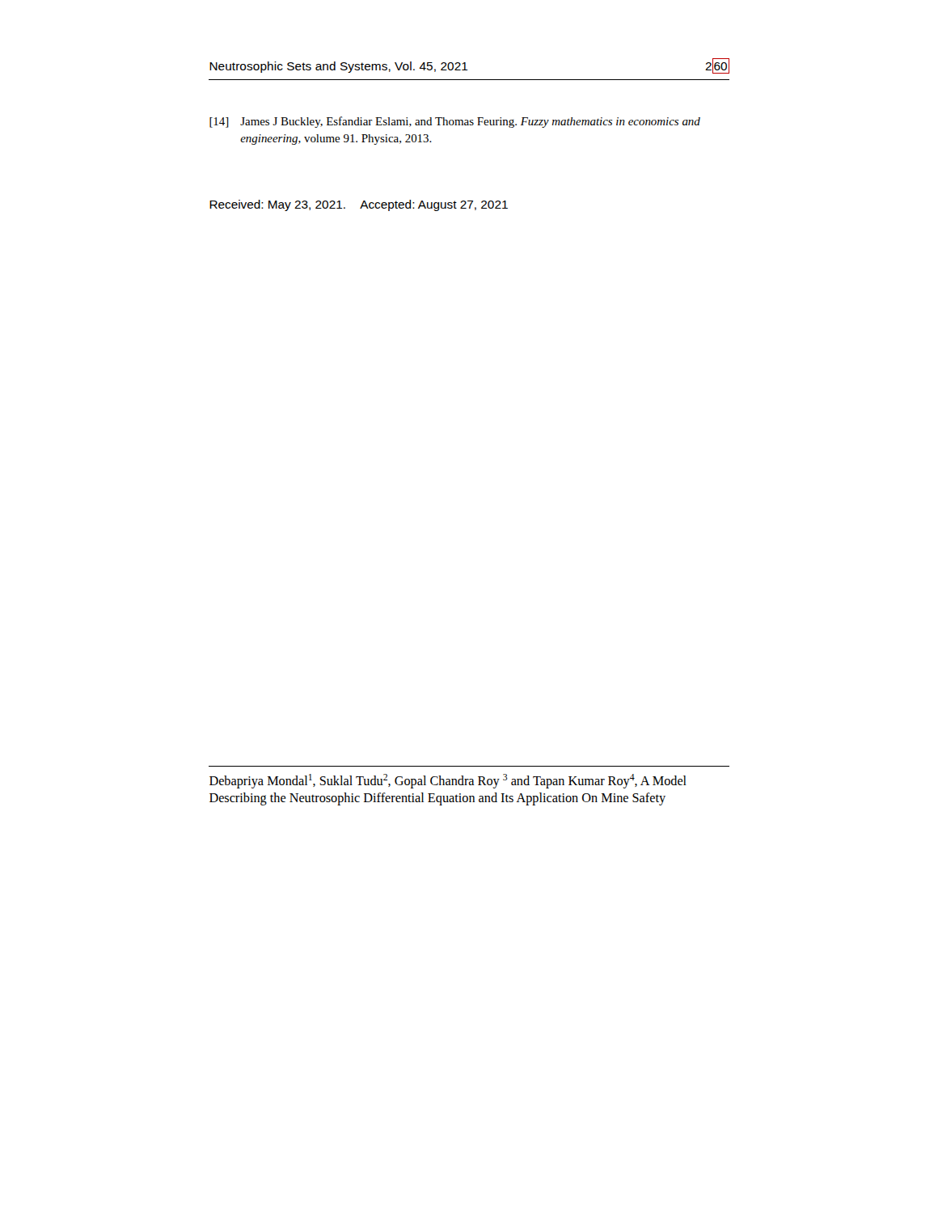Neutrosophic Sets and Systems, Vol. 45, 2021 260
[14] James J Buckley, Esfandiar Eslami, and Thomas Feuring. Fuzzy mathematics in economics and engineering, volume 91. Physica, 2013.
Received: May 23, 2021. Accepted: August 27, 2021
Debapriya Mondal1, Suklal Tudu2, Gopal Chandra Roy 3 and Tapan Kumar Roy4, A Model Describing the Neutrosophic Differential Equation and Its Application On Mine Safety